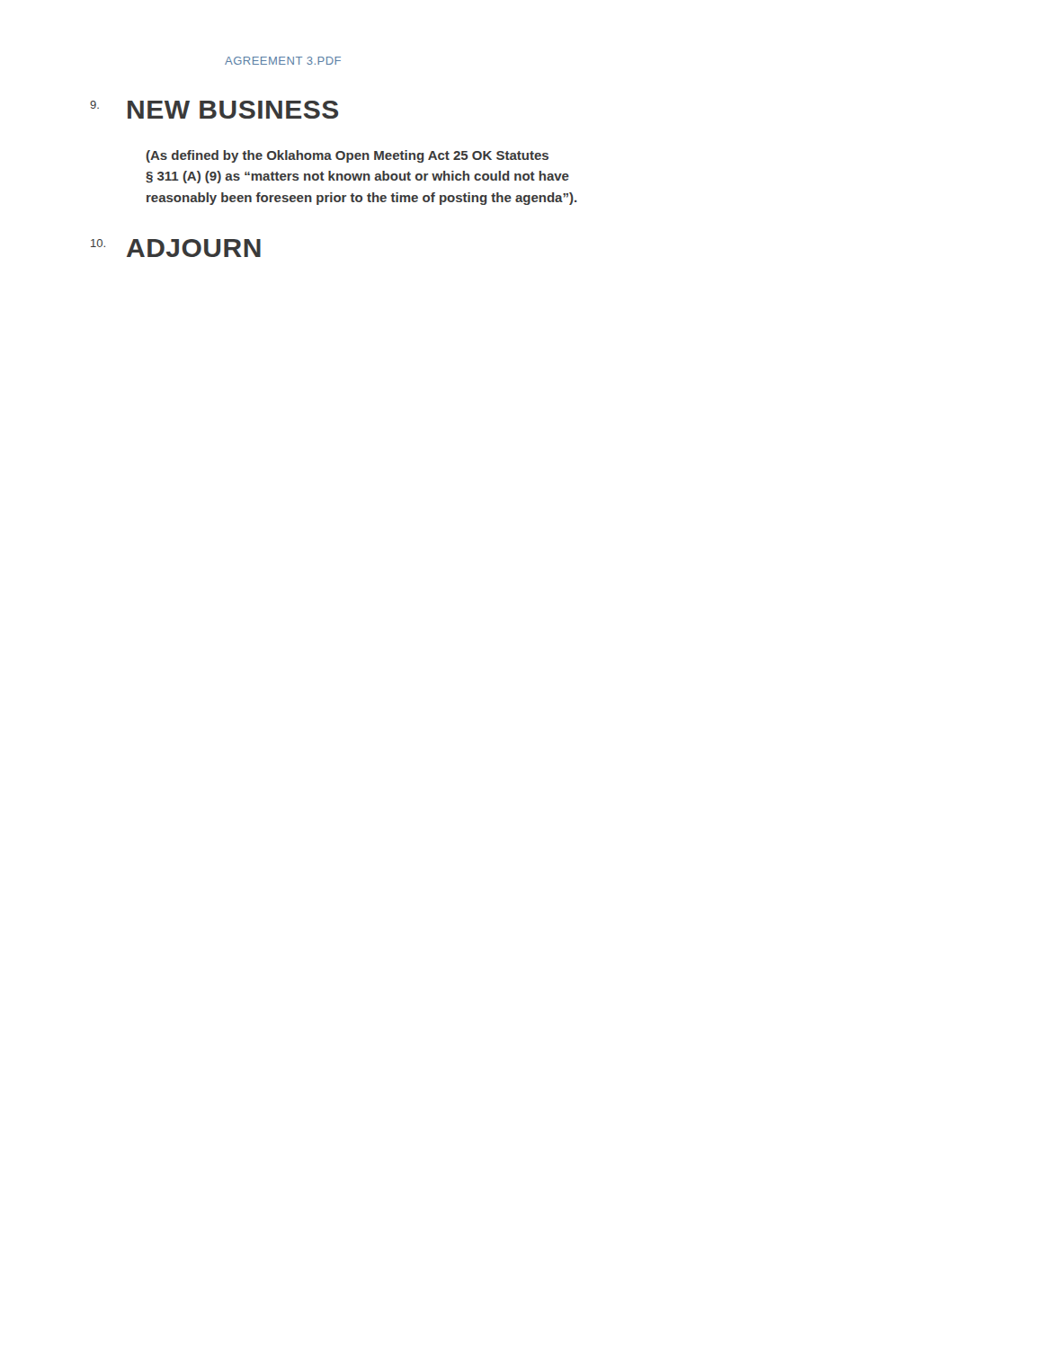AGREEMENT 3.PDF
NEW BUSINESS
(As defined by the Oklahoma Open Meeting Act 25 OK Statutes
§ 311 (A) (9) as “matters not known about or which could not have
reasonably been foreseen prior to the time of posting the agenda”).
ADJOURN